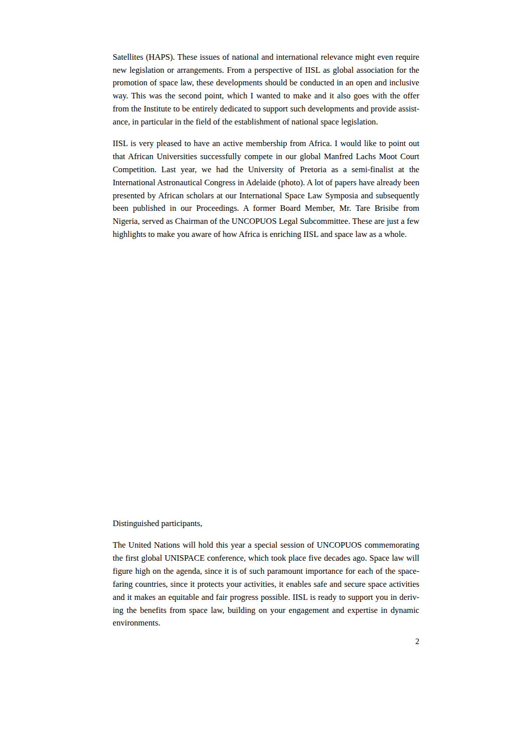Satellites (HAPS). These issues of national and international relevance might even require new legislation or arrangements. From a perspective of IISL as global association for the promotion of space law, these developments should be conducted in an open and inclusive way. This was the second point, which I wanted to make and it also goes with the offer from the Institute to be entirely dedicated to support such developments and provide assistance, in particular in the field of the establishment of national space legislation.
IISL is very pleased to have an active membership from Africa. I would like to point out that African Universities successfully compete in our global Manfred Lachs Moot Court Competition. Last year, we had the University of Pretoria as a semi-finalist at the International Astronautical Congress in Adelaide (photo). A lot of papers have already been presented by African scholars at our International Space Law Symposia and subsequently been published in our Proceedings. A former Board Member, Mr. Tare Brisibe from Nigeria, served as Chairman of the UNCOPUOS Legal Subcommittee. These are just a few highlights to make you aware of how Africa is enriching IISL and space law as a whole.
Distinguished participants,
The United Nations will hold this year a special session of UNCOPUOS commemorating the first global UNISPACE conference, which took place five decades ago. Space law will figure high on the agenda, since it is of such paramount importance for each of the spacefaring countries, since it protects your activities, it enables safe and secure space activities and it makes an equitable and fair progress possible. IISL is ready to support you in deriving the benefits from space law, building on your engagement and expertise in dynamic environments.
2